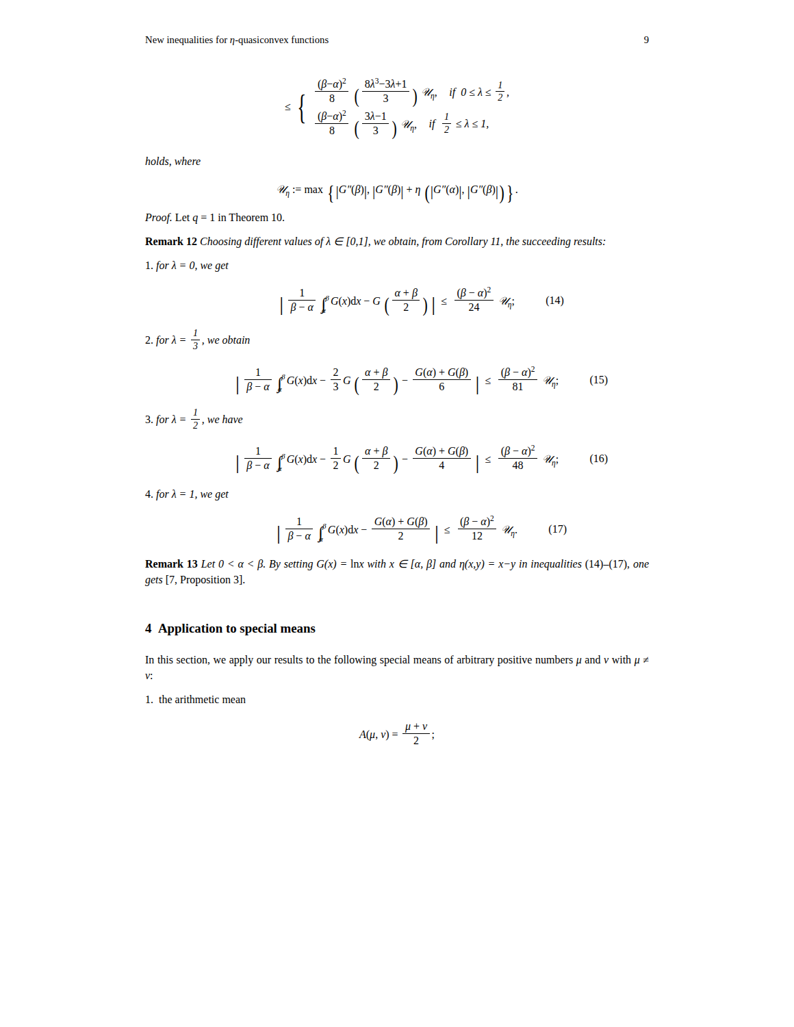New inequalities for η-quasiconvex functions 9
≤ { (β−α)28 (8λ3−3λ+13) 𝒰η, if 0 ≤ λ ≤ 12, (β−α)28 (3λ−13) 𝒰η, if 12 ≤ λ ≤ 1,
holds, where
𝒰η := max {|G″(β)|, |G″(β)| + η (|G″(α)|, |G″(β)|)}.
Proof. Let q = 1 in Theorem 10.
Remark 12 Choosing different values of λ ∈ [0,1], we obtain, from Corollary 11, the succeeding results:
1. for λ = 0, we get
| 1 β − α ∫βα G(x)dx − G (α + β 2) | ≤ (β − α)224 𝒰η; (14)
2. for λ = 13, we obtain
| 1 β − α ∫βα G(x)dx − 23 G (α + β 2) − G(α) + G(β) 6 | ≤ (β − α)281 𝒰η; (15)
3. for λ = 12, we have
| 1 β − α ∫βα G(x)dx − 12 G (α + β 2) − G(α) + G(β) 4 | ≤ (β − α)248 𝒰η; (16)
4. for λ = 1, we get
| 1 β − α ∫βα G(x)dx − G(α) + G(β) 2 | ≤ (β − α)212 𝒰η. (17)
Remark 13 Let 0 < α < β. By setting G(x) = ln x with x ∈ [α, β] and η(x,y) = x−y in inequalities (14)–(17), one gets [7, Proposition 3].
4 Application to special means
In this section, we apply our results to the following special means of arbitrary positive numbers μ and ν with μ ≠ ν:
1. the arithmetic mean
A(μ, ν) = μ + ν 2;